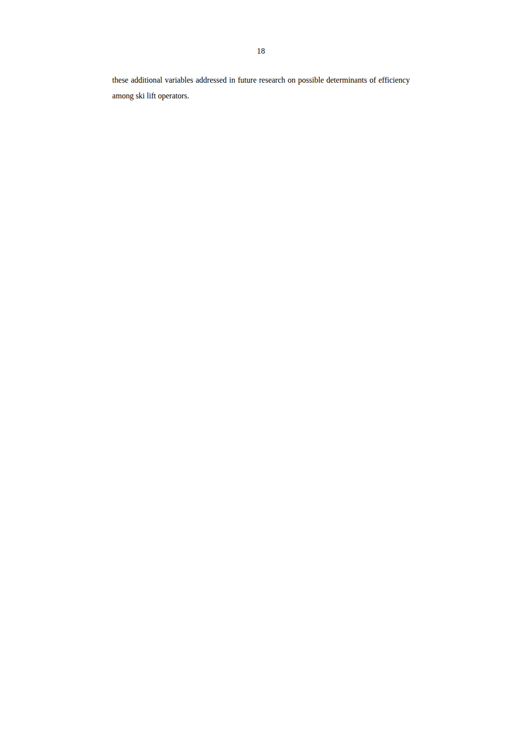18
these additional variables addressed in future research on possible determinants of efficiency among ski lift operators.